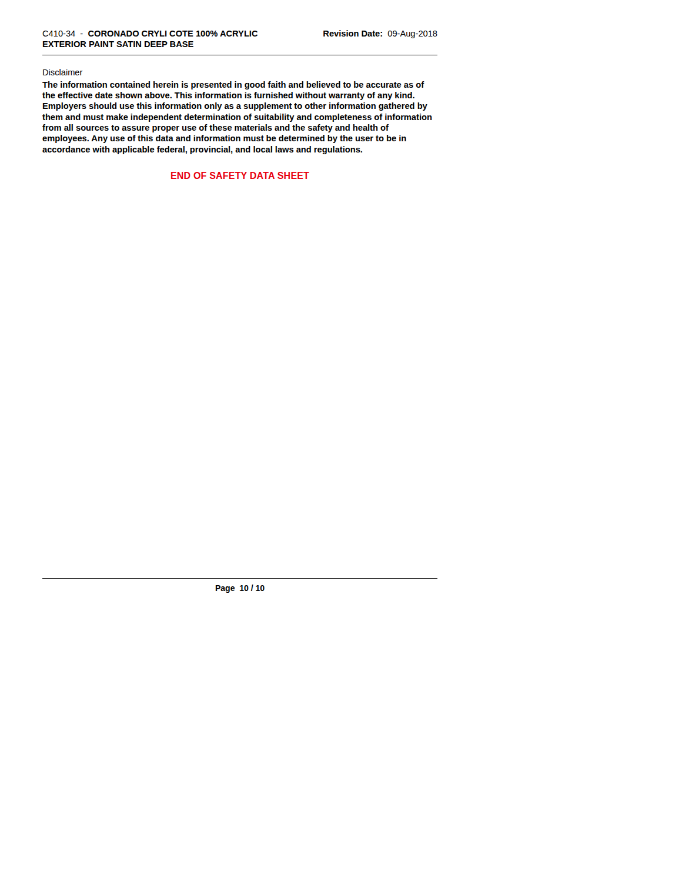C410-34 - CORONADO CRYLI COTE 100% ACRYLIC EXTERIOR PAINT SATIN DEEP BASE
Revision Date: 09-Aug-2018
Disclaimer
The information contained herein is presented in good faith and believed to be accurate as of the effective date shown above. This information is furnished without warranty of any kind. Employers should use this information only as a supplement to other information gathered by them and must make independent determination of suitability and completeness of information from all sources to assure proper use of these materials and the safety and health of employees. Any use of this data and information must be determined by the user to be in accordance with applicable federal, provincial, and local laws and regulations.
END OF SAFETY DATA SHEET
Page 10 / 10